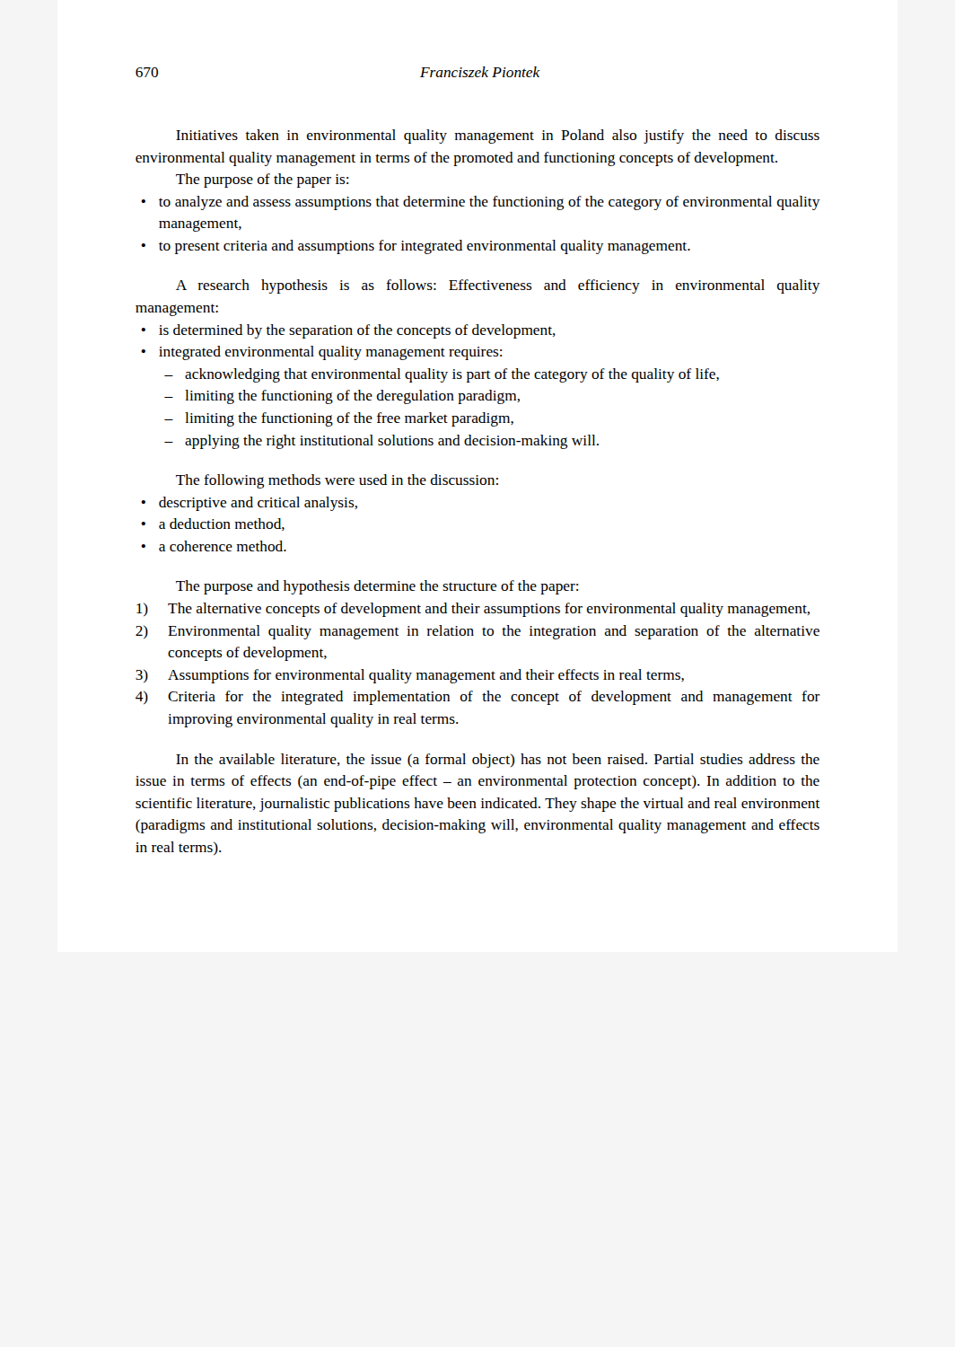670 Franciszek Piontek
Initiatives taken in environmental quality management in Poland also justify the need to discuss environmental quality management in terms of the promoted and functioning concepts of development.
The purpose of the paper is:
to analyze and assess assumptions that determine the functioning of the category of environmental quality management,
to present criteria and assumptions for integrated environmental quality management.
A research hypothesis is as follows: Effectiveness and efficiency in environmental quality management:
is determined by the separation of the concepts of development,
integrated environmental quality management requires:
acknowledging that environmental quality is part of the category of the quality of life,
limiting the functioning of the deregulation paradigm,
limiting the functioning of the free market paradigm,
applying the right institutional solutions and decision-making will.
The following methods were used in the discussion:
descriptive and critical analysis,
a deduction method,
a coherence method.
The purpose and hypothesis determine the structure of the paper:
The alternative concepts of development and their assumptions for environmental quality management,
Environmental quality management in relation to the integration and separation of the alternative concepts of development,
Assumptions for environmental quality management and their effects in real terms,
Criteria for the integrated implementation of the concept of development and management for improving environmental quality in real terms.
In the available literature, the issue (a formal object) has not been raised. Partial studies address the issue in terms of effects (an end-of-pipe effect – an environmental protection concept). In addition to the scientific literature, journalistic publications have been indicated. They shape the virtual and real environment (paradigms and institutional solutions, decision-making will, environmental quality management and effects in real terms).